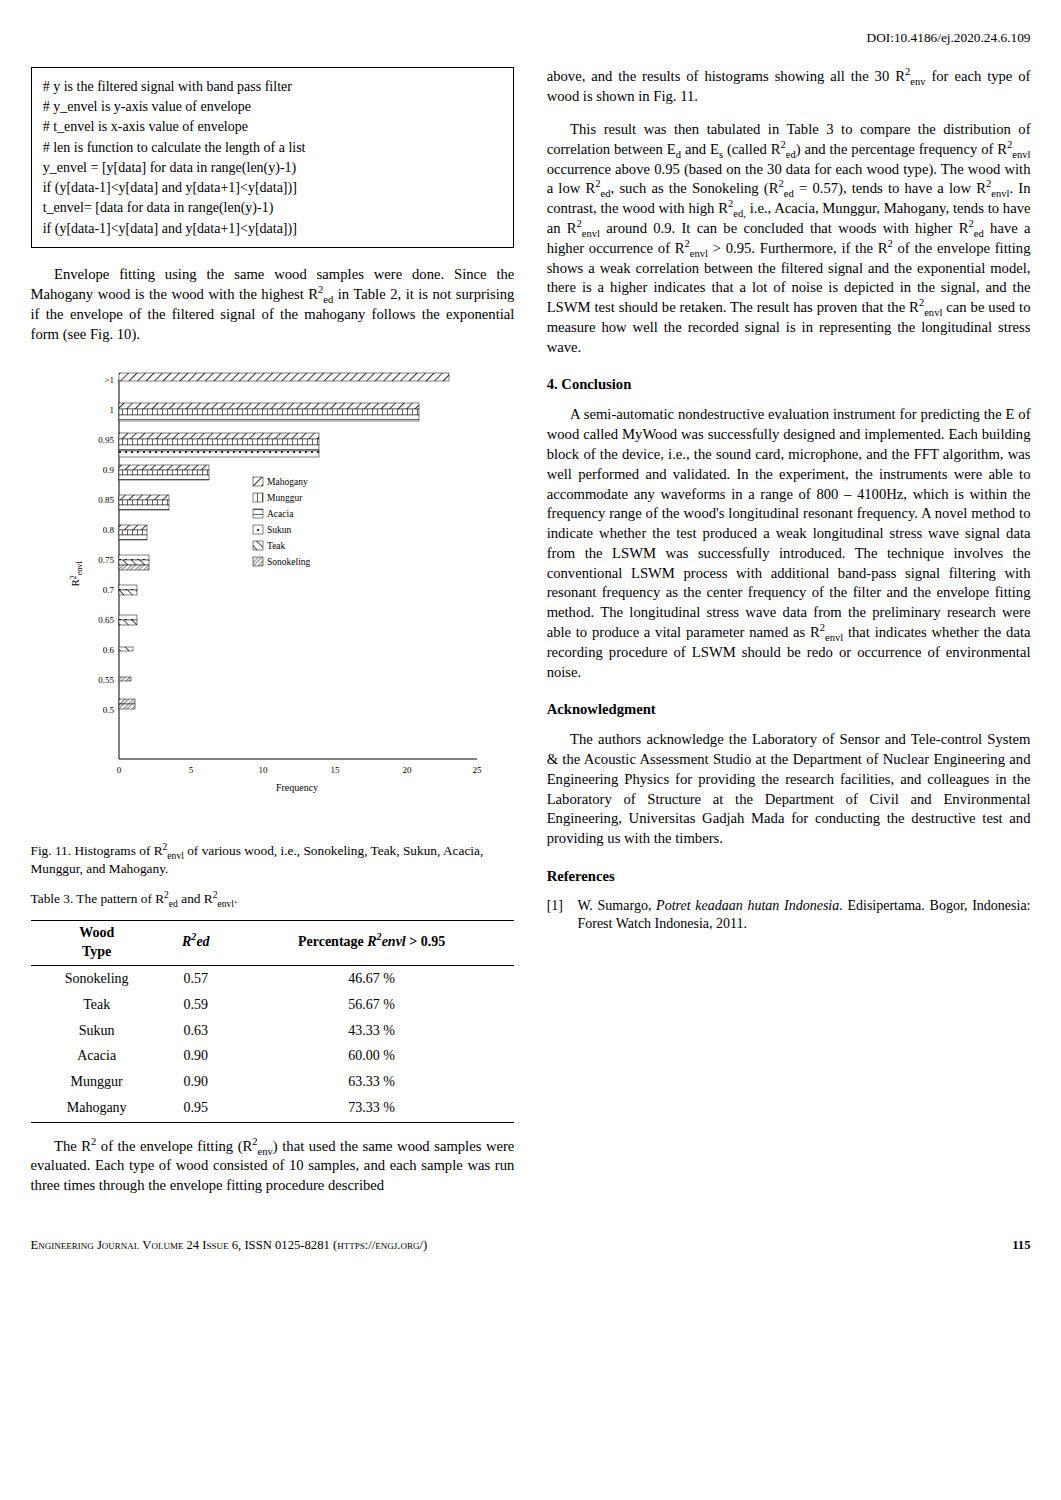DOI:10.4186/ej.2020.24.6.109
# y is the filtered signal with band pass filter
# y_envel is y-axis value of envelope
# t_envel is x-axis value of envelope
# len is function to calculate the length of a list
y_envel = [y[data] for data in range(len(y)-1)
if (y[data-1]<y[data] and y[data+1]<y[data])]
t_envel= [data for data in range(len(y)-1)
if (y[data-1]<y[data] and y[data+1]<y[data])]
Envelope fitting using the same wood samples were done. Since the Mahogany wood is the wood with the highest R2ed in Table 2, it is not surprising if the envelope of the filtered signal of the mahogany follows the exponential form (see Fig. 10).
>1 1 0.95 0.9 0.85 0.8 0.75 0.7 0.65 0.6 0.55 0.5 R2envl 0 5 10 15 20 25 Frequency Mahogany Munggur Acacia Sukun Teak Sonokeling
Fig. 11. Histograms of R2envl of various wood, i.e., Sonokeling, Teak, Sukun, Acacia, Munggur, and Mahogany.
Table 3. The pattern of R2ed and R2envl.
| Wood Type | R 2 ed | Percentage R 2 envl > 0.95 |
| --- | --- | --- |
| Sonokeling | 0.57 | 46.67 % |
| Teak | 0.59 | 56.67 % |
| Sukun | 0.63 | 43.33 % |
| Acacia | 0.90 | 60.00 % |
| Munggur | 0.90 | 63.33 % |
| Mahogany | 0.95 | 73.33 % |
The R2 of the envelope fitting (R2env) that used the same wood samples were evaluated. Each type of wood consisted of 10 samples, and each sample was run three times through the envelope fitting procedure described
above, and the results of histograms showing all the 30 R2env for each type of wood is shown in Fig. 11.
This result was then tabulated in Table 3 to compare the distribution of correlation between Ed and Es (called R2ed) and the percentage frequency of R2envl occurrence above 0.95 (based on the 30 data for each wood type). The wood with a low R2ed, such as the Sonokeling (R2ed = 0.57), tends to have a low R2envl. In contrast, the wood with high R2ed, i.e., Acacia, Munggur, Mahogany, tends to have an R2envl around 0.9. It can be concluded that woods with higher R2ed have a higher occurrence of R2envl > 0.95. Furthermore, if the R2 of the envelope fitting shows a weak correlation between the filtered signal and the exponential model, there is a higher indicates that a lot of noise is depicted in the signal, and the LSWM test should be retaken. The result has proven that the R2envl can be used to measure how well the recorded signal is in representing the longitudinal stress wave.
4. Conclusion
A semi-automatic nondestructive evaluation instrument for predicting the E of wood called MyWood was successfully designed and implemented. Each building block of the device, i.e., the sound card, microphone, and the FFT algorithm, was well performed and validated. In the experiment, the instruments were able to accommodate any waveforms in a range of 800 – 4100Hz, which is within the frequency range of the wood's longitudinal resonant frequency. A novel method to indicate whether the test produced a weak longitudinal stress wave signal data from the LSWM was successfully introduced. The technique involves the conventional LSWM process with additional band-pass signal filtering with resonant frequency as the center frequency of the filter and the envelope fitting method. The longitudinal stress wave data from the preliminary research were able to produce a vital parameter named as R2envl that indicates whether the data recording procedure of LSWM should be redo or occurrence of environmental noise.
Acknowledgment
The authors acknowledge the Laboratory of Sensor and Tele-control System & the Acoustic Assessment Studio at the Department of Nuclear Engineering and Engineering Physics for providing the research facilities, and colleagues in the Laboratory of Structure at the Department of Civil and Environmental Engineering, Universitas Gadjah Mada for conducting the destructive test and providing us with the timbers.
References
[1] W. Sumargo, Potret keadaan hutan Indonesia. Edisipertama. Bogor, Indonesia: Forest Watch Indonesia, 2011.
Engineering Journal Volume 24 Issue 6, ISSN 0125-8281 (https://engj.org/)
115